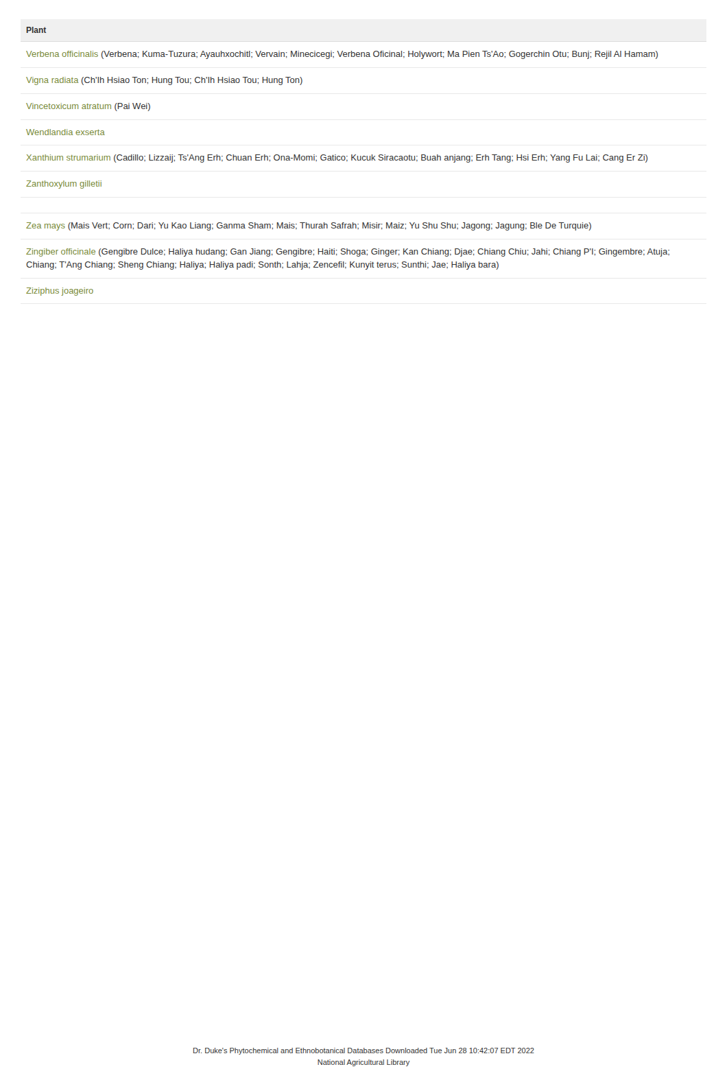| Plant |
| --- |
| Verbena officinalis (Verbena; Kuma-Tuzura; Ayauhxochitl; Vervain; Minecicegi; Verbena Oficinal; Holywort; Ma Pien Ts'Ao; Gogerchin Otu; Bunj; Rejil Al Hamam) |
| Vigna radiata (Ch'Ih Hsiao Ton; Hung Tou; Ch'Ih Hsiao Tou; Hung Ton) |
| Vincetoxicum atratum (Pai Wei) |
| Wendlandia exserta |
| Xanthium strumarium (Cadillo; Lizzaij; Ts'Ang Erh; Chuan Erh; Ona-Momi; Gatico; Kucuk Siracaotu; Buah anjang; Erh Tang; Hsi Erh; Yang Fu Lai; Cang Er Zi) |
| Zanthoxylum gilletii |
| Zea mays (Mais Vert; Corn; Dari; Yu Kao Liang; Ganma Sham; Mais; Thurah Safrah; Misir; Maiz; Yu Shu Shu; Jagong; Jagung; Ble De Turquie) |
| Zingiber officinale (Gengibre Dulce; Haliya hudang; Gan Jiang; Gengibre; Haiti; Shoga; Ginger; Kan Chiang; Djae; Chiang Chiu; Jahi; Chiang P'I; Gingembre; Atuja; Chiang; T'Ang Chiang; Sheng Chiang; Haliya; Haliya padi; Sonth; Lahja; Zencefil; Kunyit terus; Sunthi; Jae; Haliya bara) |
| Ziziphus joageiro |
Dr. Duke's Phytochemical and Ethnobotanical Databases Downloaded Tue Jun 28 10:42:07 EDT 2022
National Agricultural Library